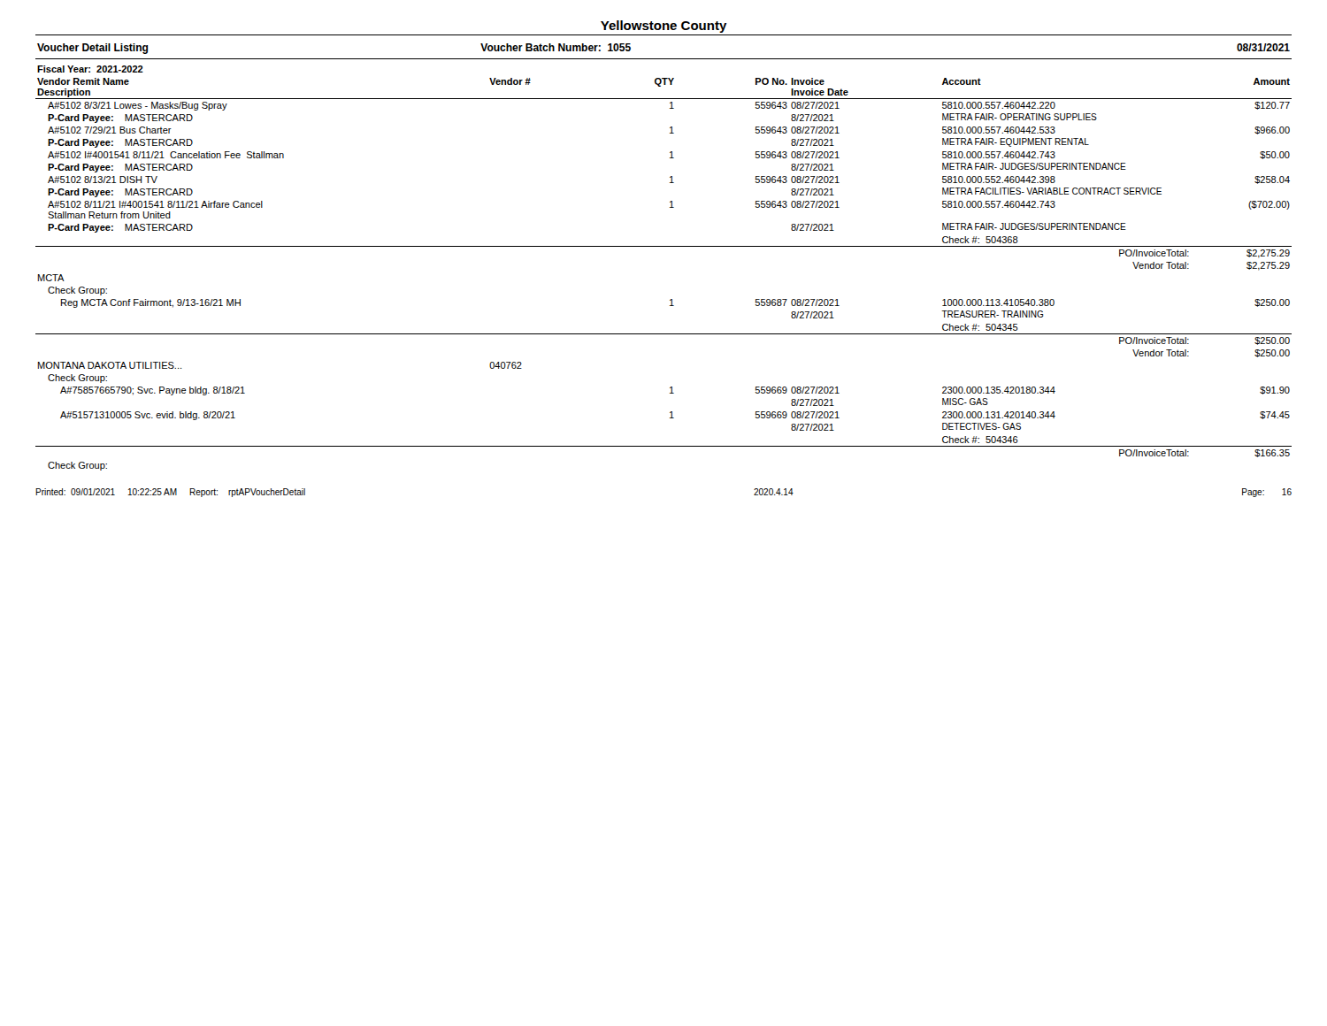Yellowstone County
| Voucher Detail Listing | Voucher Batch Number: 1055 | 08/31/2021 |
| Fiscal Year: 2021-2022 |
| Vendor Remit Name Description | Vendor # | QTY | PO No. | Invoice Invoice Date | Account | Amount |
| A#5102 8/3/21 Lowes - Masks/Bug Spray | | 1 | 559643 | 08/27/2021 | 5810.000.557.460442.220 | $120.77 |
| P-Card Payee: MASTERCARD | | | | 8/27/2021 | METRA FAIR- OPERATING SUPPLIES | |
| A#5102 7/29/21 Bus Charter | | 1 | 559643 | 08/27/2021 | 5810.000.557.460442.533 | $966.00 |
| P-Card Payee: MASTERCARD | | | | 8/27/2021 | METRA FAIR- EQUIPMENT RENTAL | |
| A#5102 I#4001541 8/11/21 Cancelation Fee Stallman | | 1 | 559643 | 08/27/2021 | 5810.000.557.460442.743 | $50.00 |
| P-Card Payee: MASTERCARD | | | | 8/27/2021 | METRA FAIR- JUDGES/SUPERINTENDANCE | |
| A#5102 8/13/21 DISH TV | | 1 | 559643 | 08/27/2021 | 5810.000.552.460442.398 | $258.04 |
| P-Card Payee: MASTERCARD | | | | 8/27/2021 | METRA FACILITIES- VARIABLE CONTRACT SERVICE | |
| A#5102 8/11/21 I#4001541 8/11/21 Airfare Cancel Stallman Return from United | | 1 | 559643 | 08/27/2021 | 5810.000.557.460442.743 | ($702.00) |
| P-Card Payee: MASTERCARD | | | | 8/27/2021 | METRA FAIR- JUDGES/SUPERINTENDANCE | |
| | Check #: 504368 | |
| | PO/InvoiceTotal: | $2,275.29 |
| | Vendor Total: | $2,275.29 |
| MCTA | |
| Check Group: | |
| Reg MCTA Conf Fairmont, 9/13-16/21 MH | | 1 | 559687 | 08/27/2021 | 1000.000.113.410540.380 | $250.00 |
| | | | | 8/27/2021 | TREASURER- TRAINING | |
| | Check #: 504345 | |
| | PO/InvoiceTotal: | $250.00 |
| | Vendor Total: | $250.00 |
| MONTANA DAKOTA UTILITIES... | 040762 | |
| Check Group: | |
| A#75857665790; Svc. Payne bldg. 8/18/21 | | 1 | 559669 | 08/27/2021 | 2300.000.135.420180.344 | $91.90 |
| | | | | 8/27/2021 | MISC- GAS | |
| A#51571310005 Svc. evid. bldg. 8/20/21 | | 1 | 559669 | 08/27/2021 | 2300.000.131.420140.344 | $74.45 |
| | | | | 8/27/2021 | DETECTIVES- GAS | |
| | Check #: 504346 | |
| | PO/InvoiceTotal: | $166.35 |
| Check Group: | |
Printed: 09/01/2021 10:22:25 AM Report: rptAPVoucherDetail
2020.4.14
Page: 16